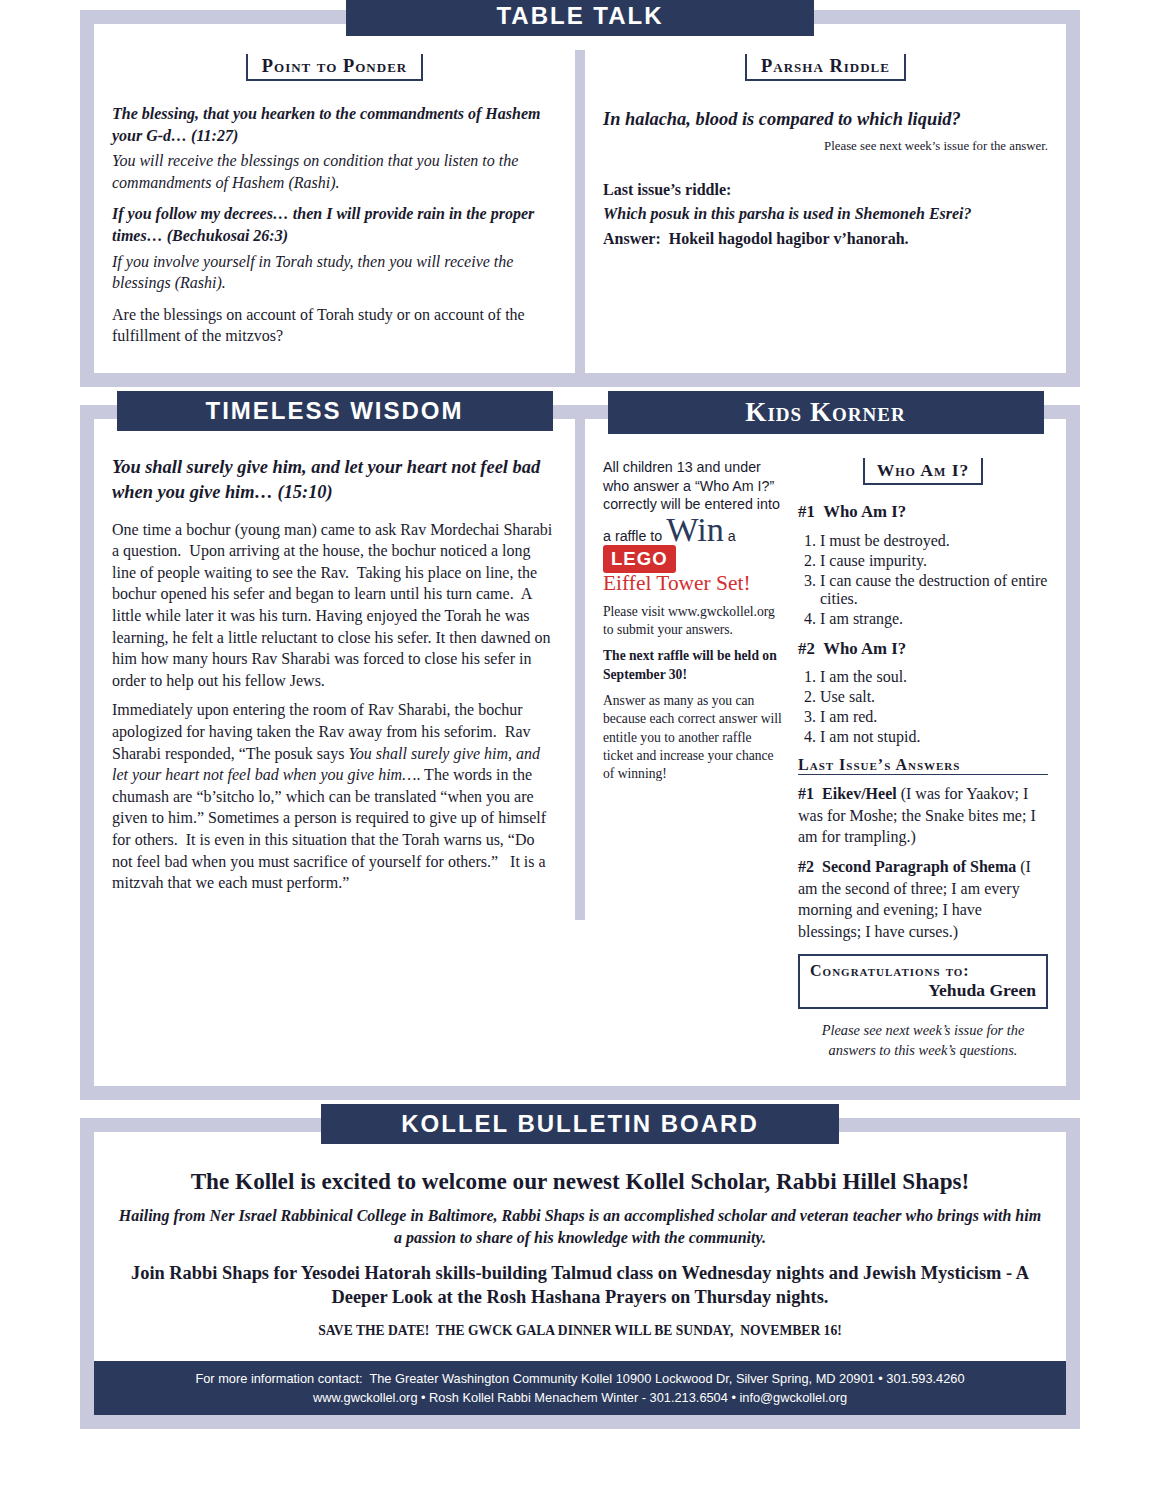Table Talk
Point to Ponder
The blessing, that you hearken to the commandments of Hashem your G-d… (11:27)
You will receive the blessings on condition that you listen to the commandments of Hashem (Rashi).
If you follow my decrees… then I will provide rain in the proper times… (Bechukosai 26:3)
If you involve yourself in Torah study, then you will receive the blessings (Rashi).
Are the blessings on account of Torah study or on account of the fulfillment of the mitzvos?
Parsha Riddle
In halacha, blood is compared to which liquid?
Please see next week’s issue for the answer.
Last issue’s riddle:
Which posuk in this parsha is used in Shemoneh Esrei?
Answer: Hokeil hagodol hagibor v’hanorah.
Timeless Wisdom
You shall surely give him, and let your heart not feel bad when you give him… (15:10)
One time a bochur (young man) came to ask Rav Mordechai Sharabi a question. Upon arriving at the house, the bochur noticed a long line of people waiting to see the Rav. Taking his place on line, the bochur opened his sefer and began to learn until his turn came. A little while later it was his turn. Having enjoyed the Torah he was learning, he felt a little reluctant to close his sefer. It then dawned on him how many hours Rav Sharabi was forced to close his sefer in order to help out his fellow Jews.
Immediately upon entering the room of Rav Sharabi, the bochur apologized for having taken the Rav away from his seforim. Rav Sharabi responded, “The posuk says You shall surely give him, and let your heart not feel bad when you give him…. The words in the chumash are “b’sitcho lo,” which can be translated “when you are given to him.” Sometimes a person is required to give up of himself for others. It is even in this situation that the Torah warns us, “Do not feel bad when you must sacrifice of yourself for others.” It is a mitzvah that we each must perform.”
Kids Korner
All children 13 and under who answer a “Who Am I?” correctly will be entered into a raffle to Win a LEGO Eiffel Tower Set!
Please visit www.gwckollel.org to submit your answers.
The next raffle will be held on September 30!
Answer as many as you can because each correct answer will entitle you to another raffle ticket and increase your chance of winning!
Who Am I?
#1 Who Am I?
I must be destroyed.
I cause impurity.
I can cause the destruction of entire cities.
I am strange.
#2 Who Am I?
I am the soul.
Use salt.
I am red.
I am not stupid.
Last Issue’s Answers
#1 Eikev/Heel (I was for Yaakov; I was for Moshe; the Snake bites me; I am for trampling.)
#2 Second Paragraph of Shema (I am the second of three; I am every morning and evening; I have blessings; I have curses.)
Congratulations to:
Yehuda Green
Please see next week’s issue for the answers to this week’s questions.
Kollel Bulletin Board
The Kollel is excited to welcome our newest Kollel Scholar, Rabbi Hillel Shaps!
Hailing from Ner Israel Rabbinical College in Baltimore, Rabbi Shaps is an accomplished scholar and veteran teacher who brings with him a passion to share of his knowledge with the community.
Join Rabbi Shaps for Yesodei Hatorah skills-building Talmud class on Wednesday nights and Jewish Mysticism - A Deeper Look at the Rosh Hashana Prayers on Thursday nights.
SAVE THE DATE! THE GWCK GALA DINNER WILL BE SUNDAY, NOVEMBER 16!
For more information contact: The Greater Washington Community Kollel 10900 Lockwood Dr, Silver Spring, MD 20901 • 301.593.4260
www.gwckollel.org • Rosh Kollel Rabbi Menachem Winter - 301.213.6504 • info@gwckollel.org